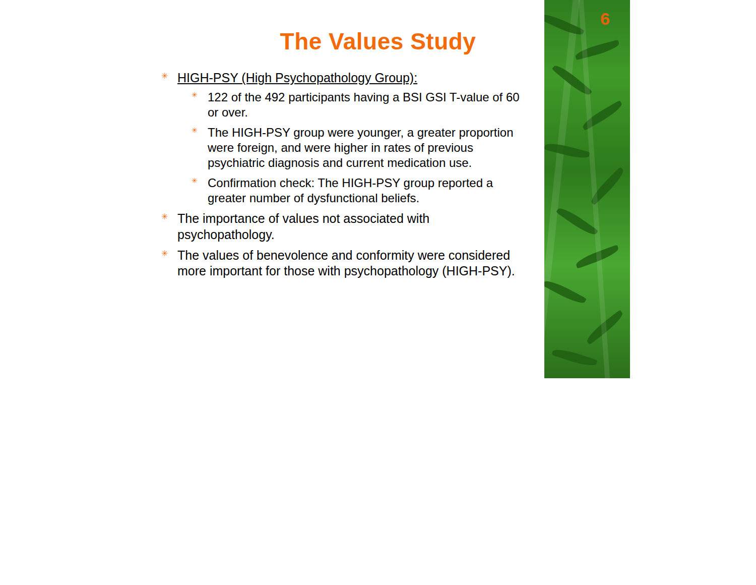6
The Values Study
HIGH-PSY (High Psychopathology Group):
122 of the 492 participants having a BSI GSI T-value of 60 or over.
The HIGH-PSY group were younger, a greater proportion were foreign, and were higher in rates of previous psychiatric diagnosis and current medication use.
Confirmation check: The HIGH-PSY group reported a greater number of dysfunctional beliefs.
The importance of values not associated with psychopathology.
The values of benevolence and conformity were considered more important for those with psychopathology (HIGH-PSY).